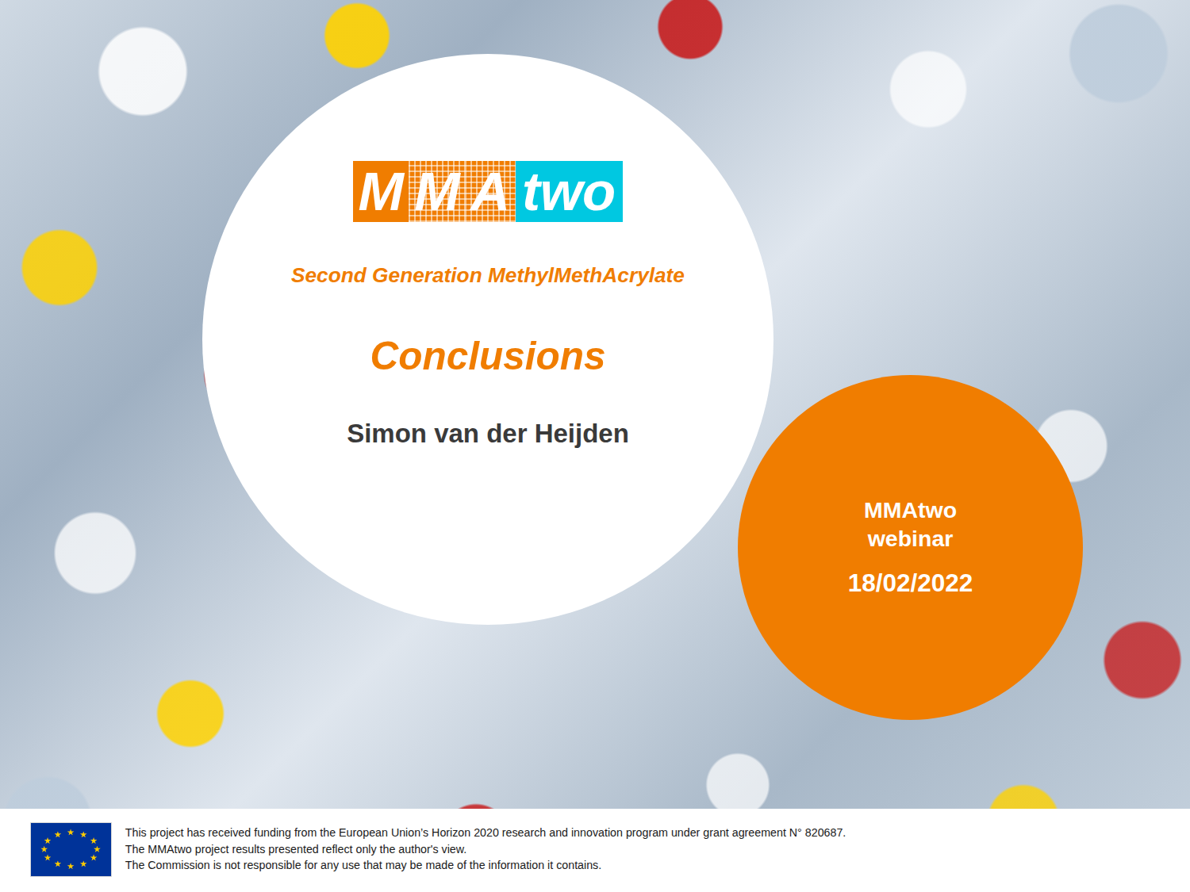MMAtwo
Second Generation MethylMethAcrylate
Conclusions
Simon van der Heijden
MMAtwo
webinar
18/02/2022
This project has received funding from the European Union’s Horizon 2020 research and innovation program under grant agreement N° 820687.
The MMAtwo project results presented reflect only the author's view.
The Commission is not responsible for any use that may be made of the information it contains.